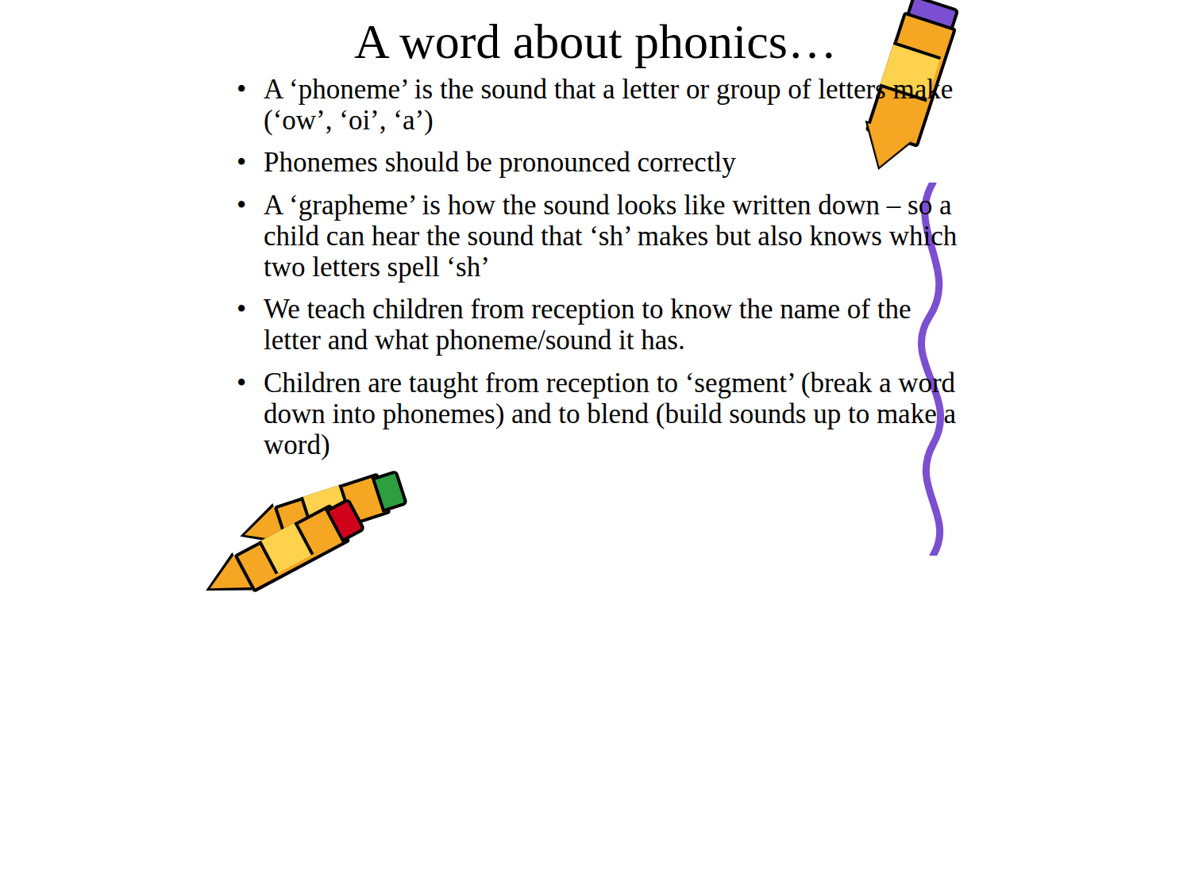A word about phonics…
A ‘phoneme’ is the sound that a letter or group of letters make (‘ow’, ‘oi’, ‘a’)
Phonemes should be pronounced correctly
A ‘grapheme’ is how the sound looks like written down – so a child can hear the sound that ‘sh’ makes but also knows which two letters spell ‘sh’
We teach children from reception to know the name of the letter and what phoneme/sound it has.
Children are taught from reception to ‘segment’ (break a word down into phonemes) and to blend (build sounds up to make a word)